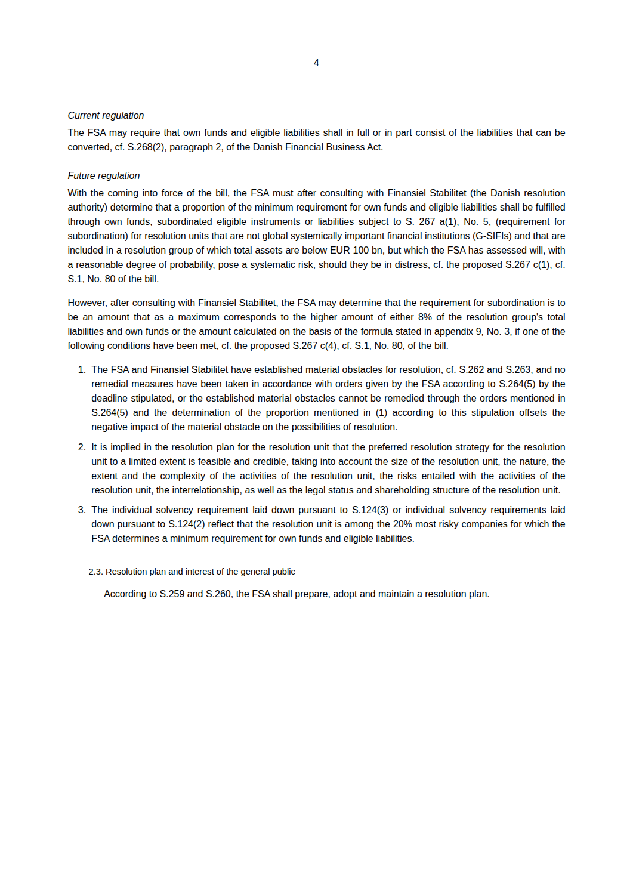4
Current regulation
The FSA may require that own funds and eligible liabilities shall in full or in part consist of the liabilities that can be converted, cf. S.268(2), paragraph 2, of the Danish Financial Business Act.
Future regulation
With the coming into force of the bill, the FSA must after consulting with Finansiel Stabilitet (the Danish resolution authority) determine that a proportion of the minimum requirement for own funds and eligible liabilities shall be fulfilled through own funds, subordinated eligible instruments or liabilities subject to S. 267 a(1), No. 5, (requirement for subordination) for resolution units that are not global systemically important financial institutions (G-SIFIs) and that are included in a resolution group of which total assets are below EUR 100 bn, but which the FSA has assessed will, with a reasonable degree of probability, pose a systematic risk, should they be in distress, cf. the proposed S.267 c(1), cf. S.1, No. 80 of the bill.
However, after consulting with Finansiel Stabilitet, the FSA may determine that the requirement for subordination is to be an amount that as a maximum corresponds to the higher amount of either 8% of the resolution group's total liabilities and own funds or the amount calculated on the basis of the formula stated in appendix 9, No. 3, if one of the following conditions have been met, cf. the proposed S.267 c(4), cf. S.1, No. 80, of the bill.
The FSA and Finansiel Stabilitet have established material obstacles for resolution, cf. S.262 and S.263, and no remedial measures have been taken in accordance with orders given by the FSA according to S.264(5) by the deadline stipulated, or the established material obstacles cannot be remedied through the orders mentioned in S.264(5) and the determination of the proportion mentioned in (1) according to this stipulation offsets the negative impact of the material obstacle on the possibilities of resolution.
It is implied in the resolution plan for the resolution unit that the preferred resolution strategy for the resolution unit to a limited extent is feasible and credible, taking into account the size of the resolution unit, the nature, the extent and the complexity of the activities of the resolution unit, the risks entailed with the activities of the resolution unit, the interrelationship, as well as the legal status and shareholding structure of the resolution unit.
The individual solvency requirement laid down pursuant to S.124(3) or individual solvency requirements laid down pursuant to S.124(2) reflect that the resolution unit is among the 20% most risky companies for which the FSA determines a minimum requirement for own funds and eligible liabilities.
2.3. Resolution plan and interest of the general public
According to S.259 and S.260, the FSA shall prepare, adopt and maintain a resolution plan.